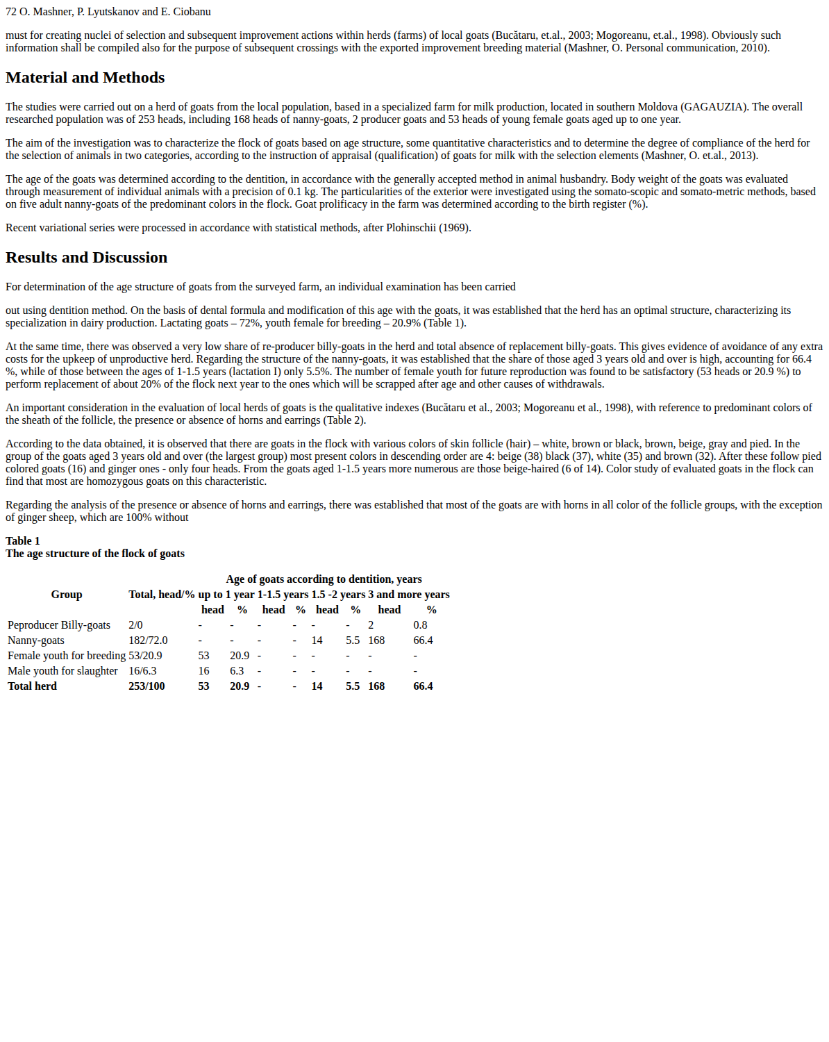72 O. Mashner, P. Lyutskanov and E. Ciobanu
must for creating nuclei of selection and subsequent improvement actions within herds (farms) of local goats (Bucătaru, et.al., 2003; Mogoreanu, et.al., 1998). Obviously such information shall be compiled also for the purpose of subsequent crossings with the exported improvement breeding material (Mashner, O. Personal communication, 2010).
Material and Methods
The studies were carried out on a herd of goats from the local population, based in a specialized farm for milk production, located in southern Moldova (GAGAUZIA). The overall researched population was of 253 heads, including 168 heads of nanny-goats, 2 producer goats and 53 heads of young female goats aged up to one year.
The aim of the investigation was to characterize the flock of goats based on age structure, some quantitative characteristics and to determine the degree of compliance of the herd for the selection of animals in two categories, according to the instruction of appraisal (qualification) of goats for milk with the selection elements (Mashner, O. et.al., 2013).
The age of the goats was determined according to the dentition, in accordance with the generally accepted method in animal husbandry. Body weight of the goats was evaluated through measurement of individual animals with a precision of 0.1 kg. The particularities of the exterior were investigated using the somato-scopic and somato-metric methods, based on five adult nanny-goats of the predominant colors in the flock. Goat prolificacy in the farm was determined according to the birth register (%).
Recent variational series were processed in accordance with statistical methods, after Plohinschii (1969).
Results and Discussion
For determination of the age structure of goats from the surveyed farm, an individual examination has been carried
out using dentition method. On the basis of dental formula and modification of this age with the goats, it was established that the herd has an optimal structure, characterizing its specialization in dairy production. Lactating goats – 72%, youth female for breeding – 20.9% (Table 1).
At the same time, there was observed a very low share of re-producer billy-goats in the herd and total absence of replacement billy-goats. This gives evidence of avoidance of any extra costs for the upkeep of unproductive herd. Regarding the structure of the nanny-goats, it was established that the share of those aged 3 years old and over is high, accounting for 66.4 %, while of those between the ages of 1-1.5 years (lactation I) only 5.5%. The number of female youth for future reproduction was found to be satisfactory (53 heads or 20.9 %) to perform replacement of about 20% of the flock next year to the ones which will be scrapped after age and other causes of withdrawals.
An important consideration in the evaluation of local herds of goats is the qualitative indexes (Bucătaru et al., 2003; Mogoreanu et al., 1998), with reference to predominant colors of the sheath of the follicle, the presence or absence of horns and earrings (Table 2).
According to the data obtained, it is observed that there are goats in the flock with various colors of skin follicle (hair) – white, brown or black, brown, beige, gray and pied. In the group of the goats aged 3 years old and over (the largest group) most present colors in descending order are 4: beige (38) black (37), white (35) and brown (32). After these follow pied colored goats (16) and ginger ones - only four heads. From the goats aged 1-1.5 years more numerous are those beige-haired (6 of 14). Color study of evaluated goats in the flock can find that most are homozygous goats on this characteristic.
Regarding the analysis of the presence or absence of horns and earrings, there was established that most of the goats are with horns in all color of the follicle groups, with the exception of ginger sheep, which are 100% without
Table 1
The age structure of the flock of goats
| Group | Total, head/% | Age of goats according to dentition, years |
| --- | --- | --- |
| up to 1 year | 1-1.5 years | 1.5 -2 years | 3 and more years |
| head | % | head | % | head | % | head | % |
| Peproducer Billy-goats | 2/0 | - | - | - | - | - | - | 2 | 0.8 |
| Nanny-goats | 182/72.0 | - | - | - | - | 14 | 5.5 | 168 | 66.4 |
| Female youth for breeding | 53/20.9 | 53 | 20.9 | - | - | - | - | - | - |
| Male youth for slaughter | 16/6.3 | 16 | 6.3 | - | - | - | - | - | - |
| Total herd | 253/100 | 53 | 20.9 | - | - | 14 | 5.5 | 168 | 66.4 |